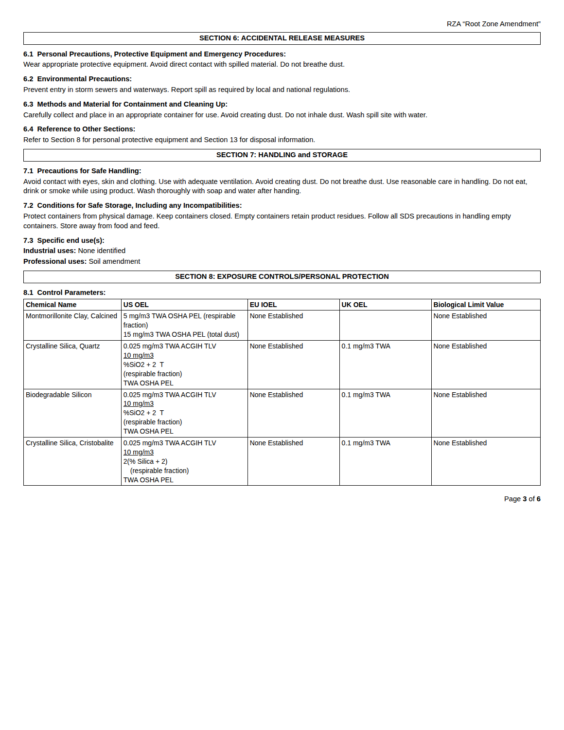RZA “Root Zone Amendment”
SECTION 6: ACCIDENTAL RELEASE MEASURES
6.1 Personal Precautions, Protective Equipment and Emergency Procedures:
Wear appropriate protective equipment. Avoid direct contact with spilled material. Do not breathe dust.
6.2 Environmental Precautions:
Prevent entry in storm sewers and waterways. Report spill as required by local and national regulations.
6.3 Methods and Material for Containment and Cleaning Up:
Carefully collect and place in an appropriate container for use. Avoid creating dust. Do not inhale dust. Wash spill site with water.
6.4 Reference to Other Sections:
Refer to Section 8 for personal protective equipment and Section 13 for disposal information.
SECTION 7: HANDLING and STORAGE
7.1 Precautions for Safe Handling:
Avoid contact with eyes, skin and clothing. Use with adequate ventilation. Avoid creating dust. Do not breathe dust. Use reasonable care in handling. Do not eat, drink or smoke while using product. Wash thoroughly with soap and water after handing.
7.2 Conditions for Safe Storage, Including any Incompatibilities:
Protect containers from physical damage. Keep containers closed. Empty containers retain product residues. Follow all SDS precautions in handling empty containers. Store away from food and feed.
7.3 Specific end use(s):
Industrial uses: None identified
Professional uses: Soil amendment
SECTION 8: EXPOSURE CONTROLS/PERSONAL PROTECTION
8.1 Control Parameters:
| Chemical Name | US OEL | EU IOEL | UK OEL | Biological Limit Value |
| --- | --- | --- | --- | --- |
| Montmorillonite Clay, Calcined | 5 mg/m3 TWA OSHA PEL (respirable fraction) 15 mg/m3 TWA OSHA PEL (total dust) | None Established | | None Established |
| Crystalline Silica, Quartz | 0.025 mg/m3 TWA ACGIH TLV 10 mg/m3 %SiO2 + 2 T (respirable fraction) TWA OSHA PEL | None Established | 0.1 mg/m3 TWA | None Established |
| Biodegradable Silicon | 0.025 mg/m3 TWA ACGIH TLV 10 mg/m3 %SiO2 + 2 T (respirable fraction) TWA OSHA PEL | None Established | 0.1 mg/m3 TWA | None Established |
| Crystalline Silica, Cristobalite | 0.025 mg/m3 TWA ACGIH TLV 10 mg/m3 2(% Silica + 2) (respirable fraction) TWA OSHA PEL | None Established | 0.1 mg/m3 TWA | None Established |
Page 3 of 6